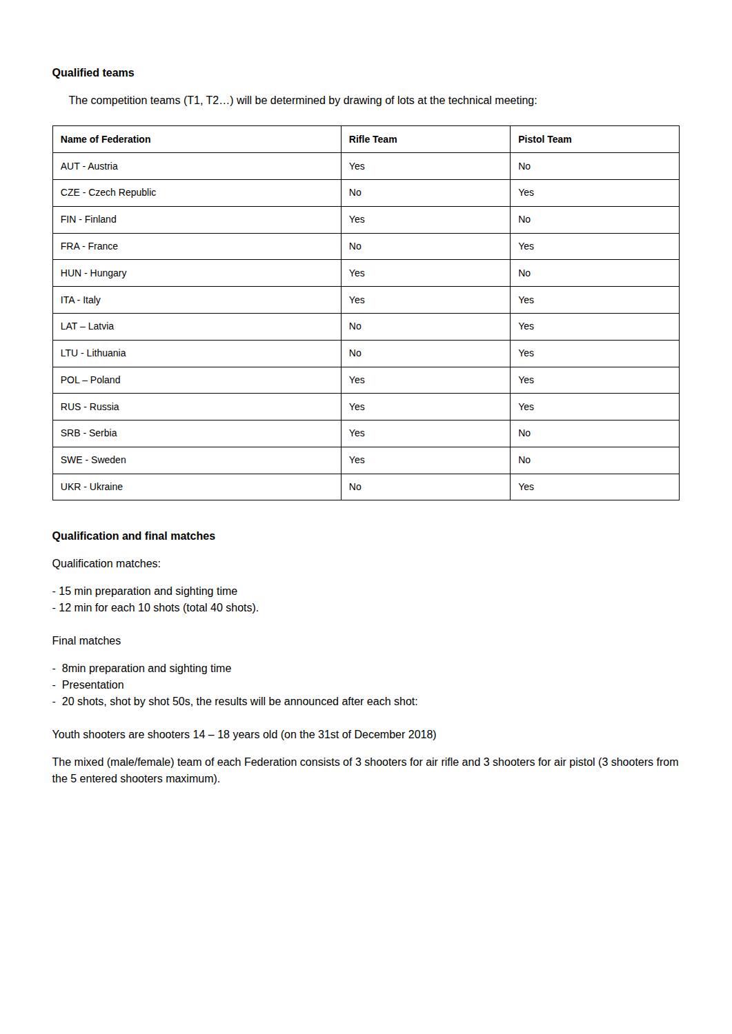Qualified teams
The competition teams (T1, T2…) will be determined by drawing of lots at the technical meeting:
| Name of Federation | Rifle Team | Pistol Team |
| --- | --- | --- |
| AUT - Austria | Yes | No |
| CZE - Czech Republic | No | Yes |
| FIN - Finland | Yes | No |
| FRA - France | No | Yes |
| HUN - Hungary | Yes | No |
| ITA - Italy | Yes | Yes |
| LAT – Latvia | No | Yes |
| LTU - Lithuania | No | Yes |
| POL – Poland | Yes | Yes |
| RUS - Russia | Yes | Yes |
| SRB - Serbia | Yes | No |
| SWE - Sweden | Yes | No |
| UKR - Ukraine | No | Yes |
Qualification and final matches
Qualification matches:
- 15 min preparation and sighting time
- 12 min for each 10 shots (total 40 shots).
Final matches
- 8min preparation and sighting time
- Presentation
- 20 shots, shot by shot 50s, the results will be announced after each shot:
Youth shooters are shooters 14 – 18 years old (on the 31st of December 2018)
The mixed (male/female) team of each Federation consists of 3 shooters for air rifle and 3 shooters for air pistol (3 shooters from the 5 entered shooters maximum).